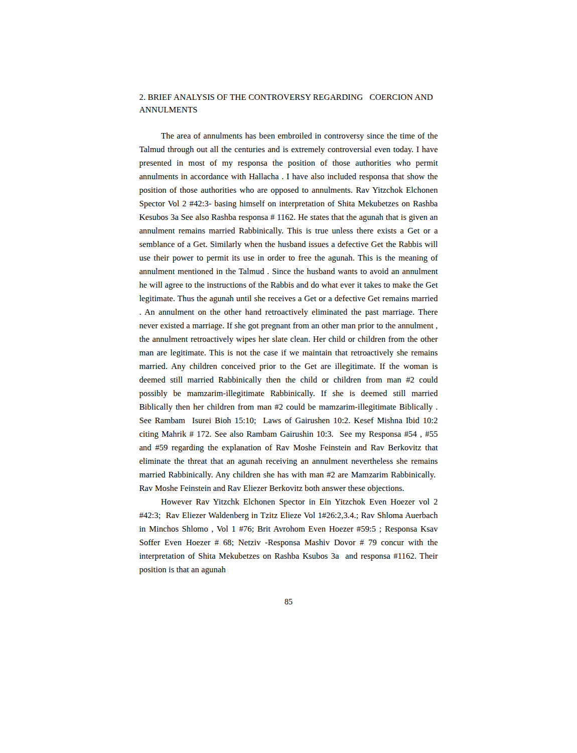2. BRIEF ANALYSIS OF THE CONTROVERSY REGARDING COERCION AND ANNULMENTS
The area of annulments has been embroiled in controversy since the time of the Talmud through out all the centuries and is extremely controversial even today. I have presented in most of my responsa the position of those authorities who permit annulments in accordance with Hallacha . I have also included responsa that show the position of those authorities who are opposed to annulments. Rav Yitzchok Elchonen Spector Vol 2 #42:3- basing himself on interpretation of Shita Mekubetzes on Rashba Kesubos 3a See also Rashba responsa # 1162. He states that the agunah that is given an annulment remains married Rabbinically. This is true unless there exists a Get or a semblance of a Get. Similarly when the husband issues a defective Get the Rabbis will use their power to permit its use in order to free the agunah. This is the meaning of annulment mentioned in the Talmud . Since the husband wants to avoid an annulment he will agree to the instructions of the Rabbis and do what ever it takes to make the Get legitimate. Thus the agunah until she receives a Get or a defective Get remains married . An annulment on the other hand retroactively eliminated the past marriage. There never existed a marriage. If she got pregnant from an other man prior to the annulment , the annulment retroactively wipes her slate clean. Her child or children from the other man are legitimate. This is not the case if we maintain that retroactively she remains married. Any children conceived prior to the Get are illegitimate. If the woman is deemed still married Rabbinically then the child or children from man #2 could possibly be mamzarim-illegitimate Rabbinically. If she is deemed still married Biblically then her children from man #2 could be mamzarim-illegitimate Biblically . See Rambam Isurei Bioh 15:10; Laws of Gairushen 10:2. Kesef Mishna Ibid 10:2 citing Mahrik # 172. See also Rambam Gairushin 10:3. See my Responsa #54 , #55 and #59 regarding the explanation of Rav Moshe Feinstein and Rav Berkovitz that eliminate the threat that an agunah receiving an annulment nevertheless she remains married Rabbinically. Any children she has with man #2 are Mamzarim Rabbinically. Rav Moshe Feinstein and Rav Eliezer Berkovitz both answer these objections.
However Rav Yitzchk Elchonen Spector in Ein Yitzchok Even Hoezer vol 2 #42:3; Rav Eliezer Waldenberg in Tzitz Elieze Vol 1#26:2,3.4.; Rav Shloma Auerbach in Minchos Shlomo , Vol 1 #76; Brit Avrohom Even Hoezer #59:5 ; Responsa Ksav Soffer Even Hoezer # 68; Netziv -Responsa Mashiv Dovor # 79 concur with the interpretation of Shita Mekubetzes on Rashba Ksubos 3a and responsa #1162. Their position is that an agunah
85